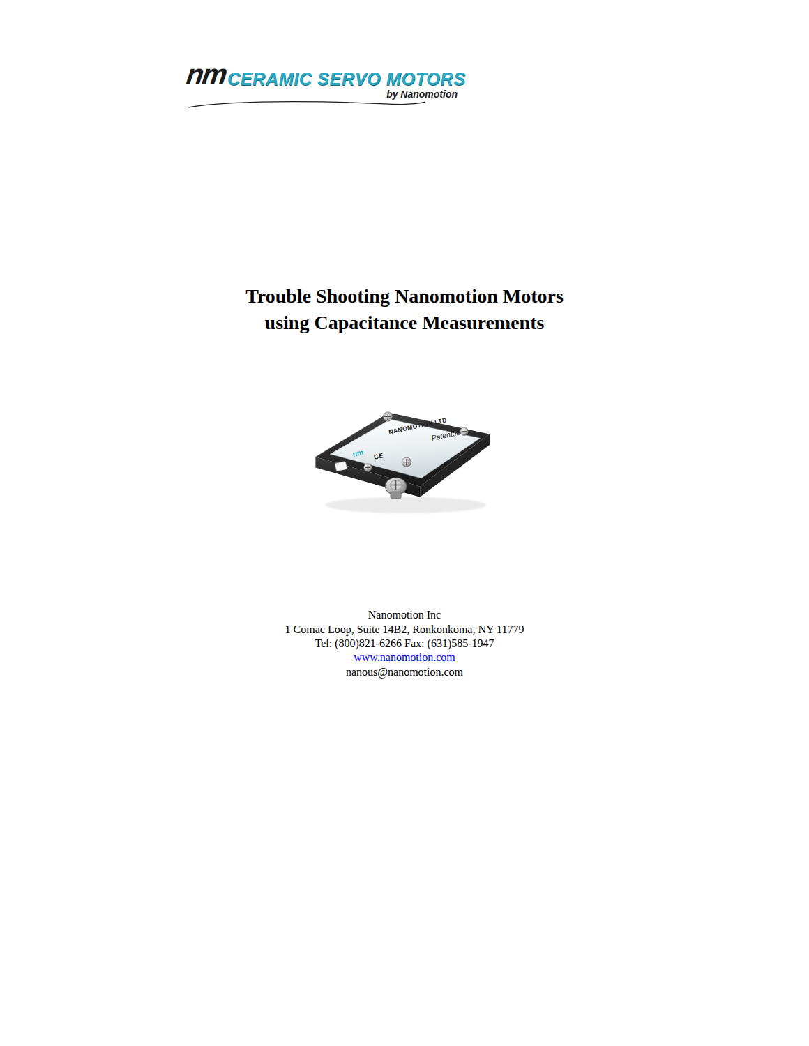nm CERAMIC SERVO MOTORS
by Nanomotion
Trouble Shooting Nanomotion Motors
using Capacitance Measurements
NANOMOTION LTD Patented nm CE
Nanomotion Inc
1 Comac Loop, Suite 14B2, Ronkonkoma, NY 11779
Tel: (800)821-6266 Fax: (631)585-1947
www.nanomotion.com
nanous@nanomotion.com